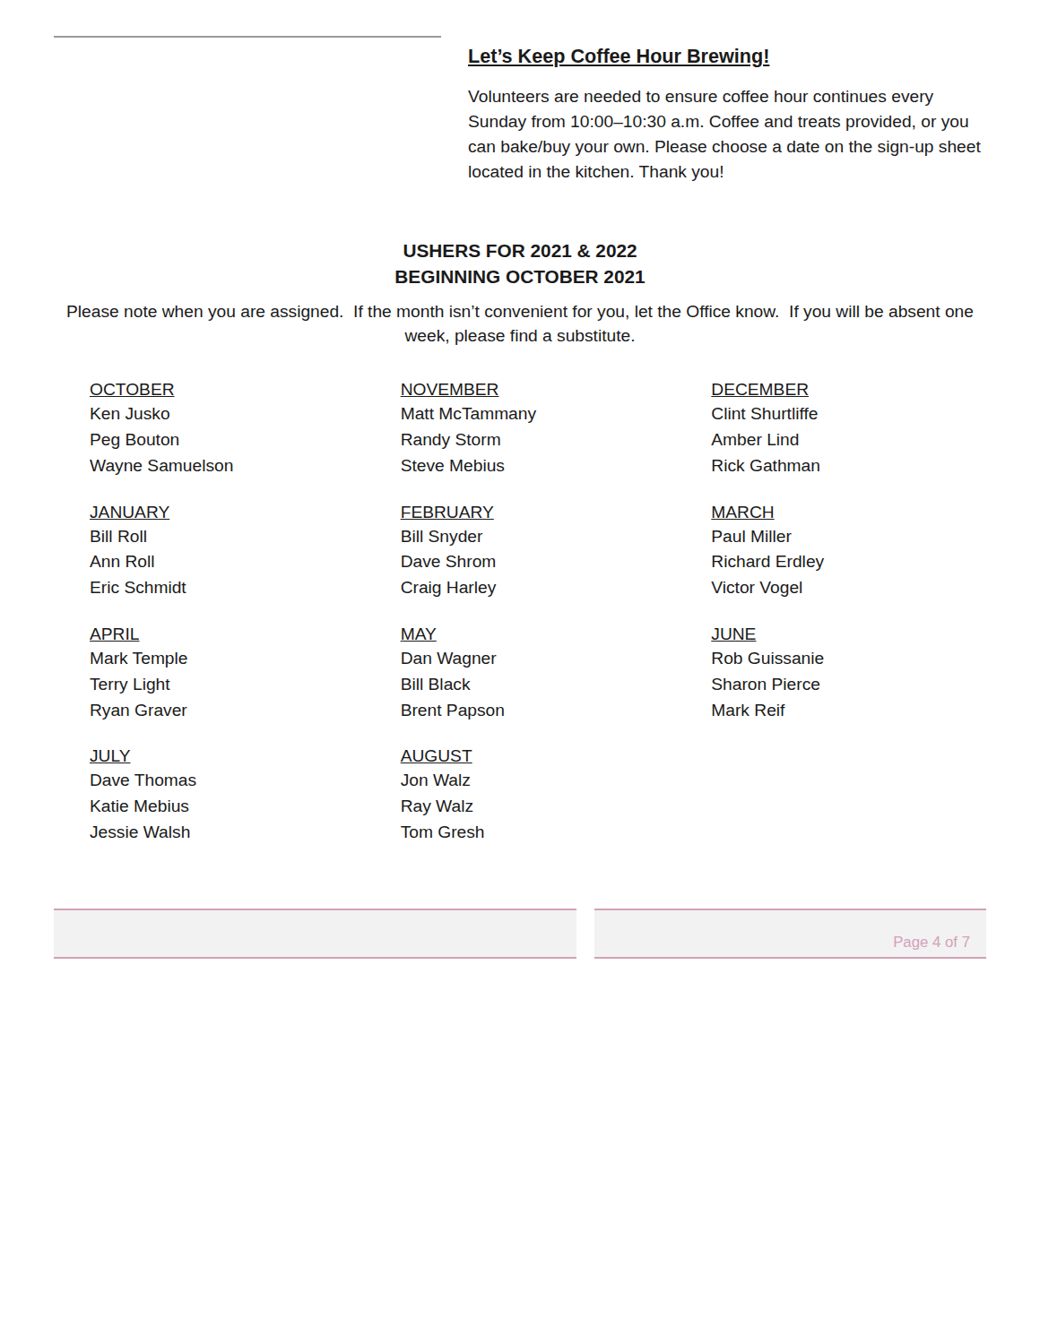Let’s Keep Coffee Hour Brewing!
Volunteers are needed to ensure coffee hour continues every Sunday from 10:00–10:30 a.m. Coffee and treats provided, or you can bake/buy your own. Please choose a date on the sign-up sheet located in the kitchen. Thank you!
USHERS FOR 2021 & 2022
BEGINNING OCTOBER 2021
Please note when you are assigned. If the month isn’t convenient for you, let the Office know. If you will be absent one week, please find a substitute.
| OCTOBER Ken Jusko Peg Bouton Wayne Samuelson | NOVEMBER Matt McTammany Randy Storm Steve Mebius | DECEMBER Clint Shurtliffe Amber Lind Rick Gathman |
| JANUARY Bill Roll Ann Roll Eric Schmidt | FEBRUARY Bill Snyder Dave Shrom Craig Harley | MARCH Paul Miller Richard Erdley Victor Vogel |
| APRIL Mark Temple Terry Light Ryan Graver | MAY Dan Wagner Bill Black Brent Papson | JUNE Rob Guissanie Sharon Pierce Mark Reif |
| JULY Dave Thomas Katie Mebius Jessie Walsh | AUGUST Jon Walz Ray Walz Tom Gresh | |
Page 4 of 7